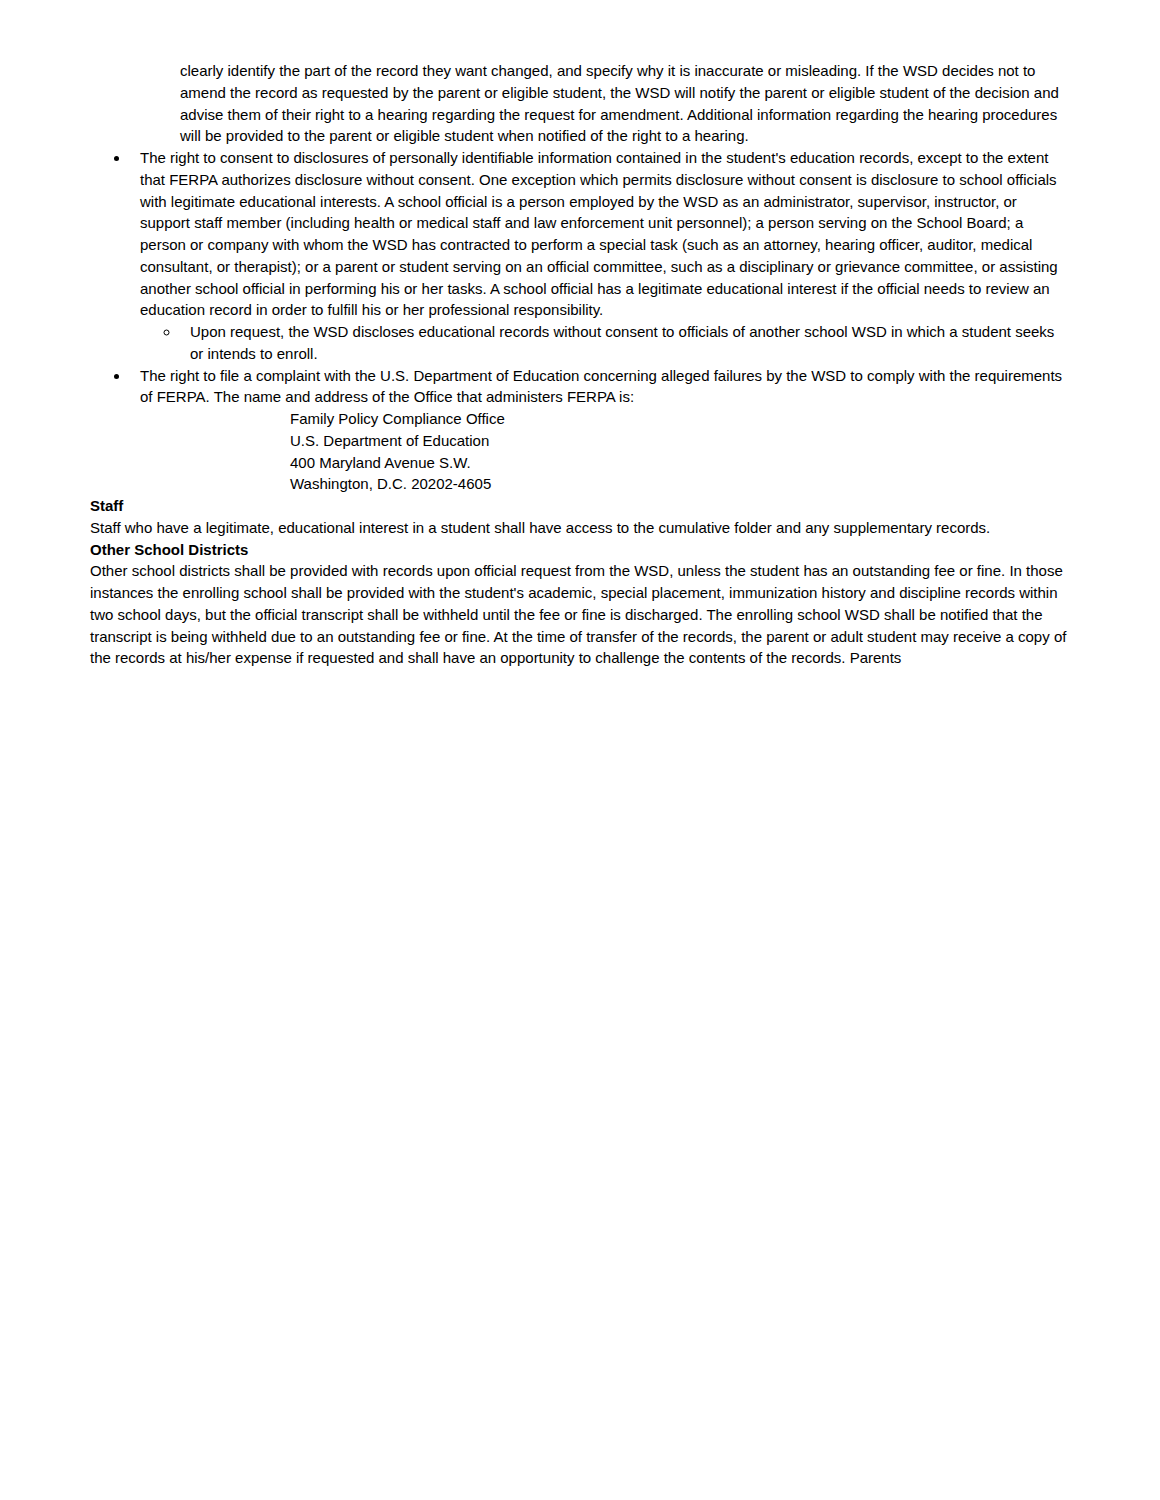clearly identify the part of the record they want changed, and specify why it is inaccurate or misleading. If the WSD decides not to amend the record as requested by the parent or eligible student, the WSD will notify the parent or eligible student of the decision and advise them of their right to a hearing regarding the request for amendment. Additional information regarding the hearing procedures will be provided to the parent or eligible student when notified of the right to a hearing.
The right to consent to disclosures of personally identifiable information contained in the student's education records, except to the extent that FERPA authorizes disclosure without consent. One exception which permits disclosure without consent is disclosure to school officials with legitimate educational interests. A school official is a person employed by the WSD as an administrator, supervisor, instructor, or support staff member (including health or medical staff and law enforcement unit personnel); a person serving on the School Board; a person or company with whom the WSD has contracted to perform a special task (such as an attorney, hearing officer, auditor, medical consultant, or therapist); or a parent or student serving on an official committee, such as a disciplinary or grievance committee, or assisting another school official in performing his or her tasks. A school official has a legitimate educational interest if the official needs to review an education record in order to fulfill his or her professional responsibility.
Upon request, the WSD discloses educational records without consent to officials of another school WSD in which a student seeks or intends to enroll.
The right to file a complaint with the U.S. Department of Education concerning alleged failures by the WSD to comply with the requirements of FERPA. The name and address of the Office that administers FERPA is:
Family Policy Compliance Office
U.S. Department of Education
400 Maryland Avenue S.W.
Washington, D.C. 20202-4605
Staff
Staff who have a legitimate, educational interest in a student shall have access to the cumulative folder and any supplementary records.
Other School Districts
Other school districts shall be provided with records upon official request from the WSD, unless the student has an outstanding fee or fine. In those instances the enrolling school shall be provided with the student's academic, special placement, immunization history and discipline records within two school days, but the official transcript shall be withheld until the fee or fine is discharged. The enrolling school WSD shall be notified that the transcript is being withheld due to an outstanding fee or fine. At the time of transfer of the records, the parent or adult student may receive a copy of the records at his/her expense if requested and shall have an opportunity to challenge the contents of the records. Parents